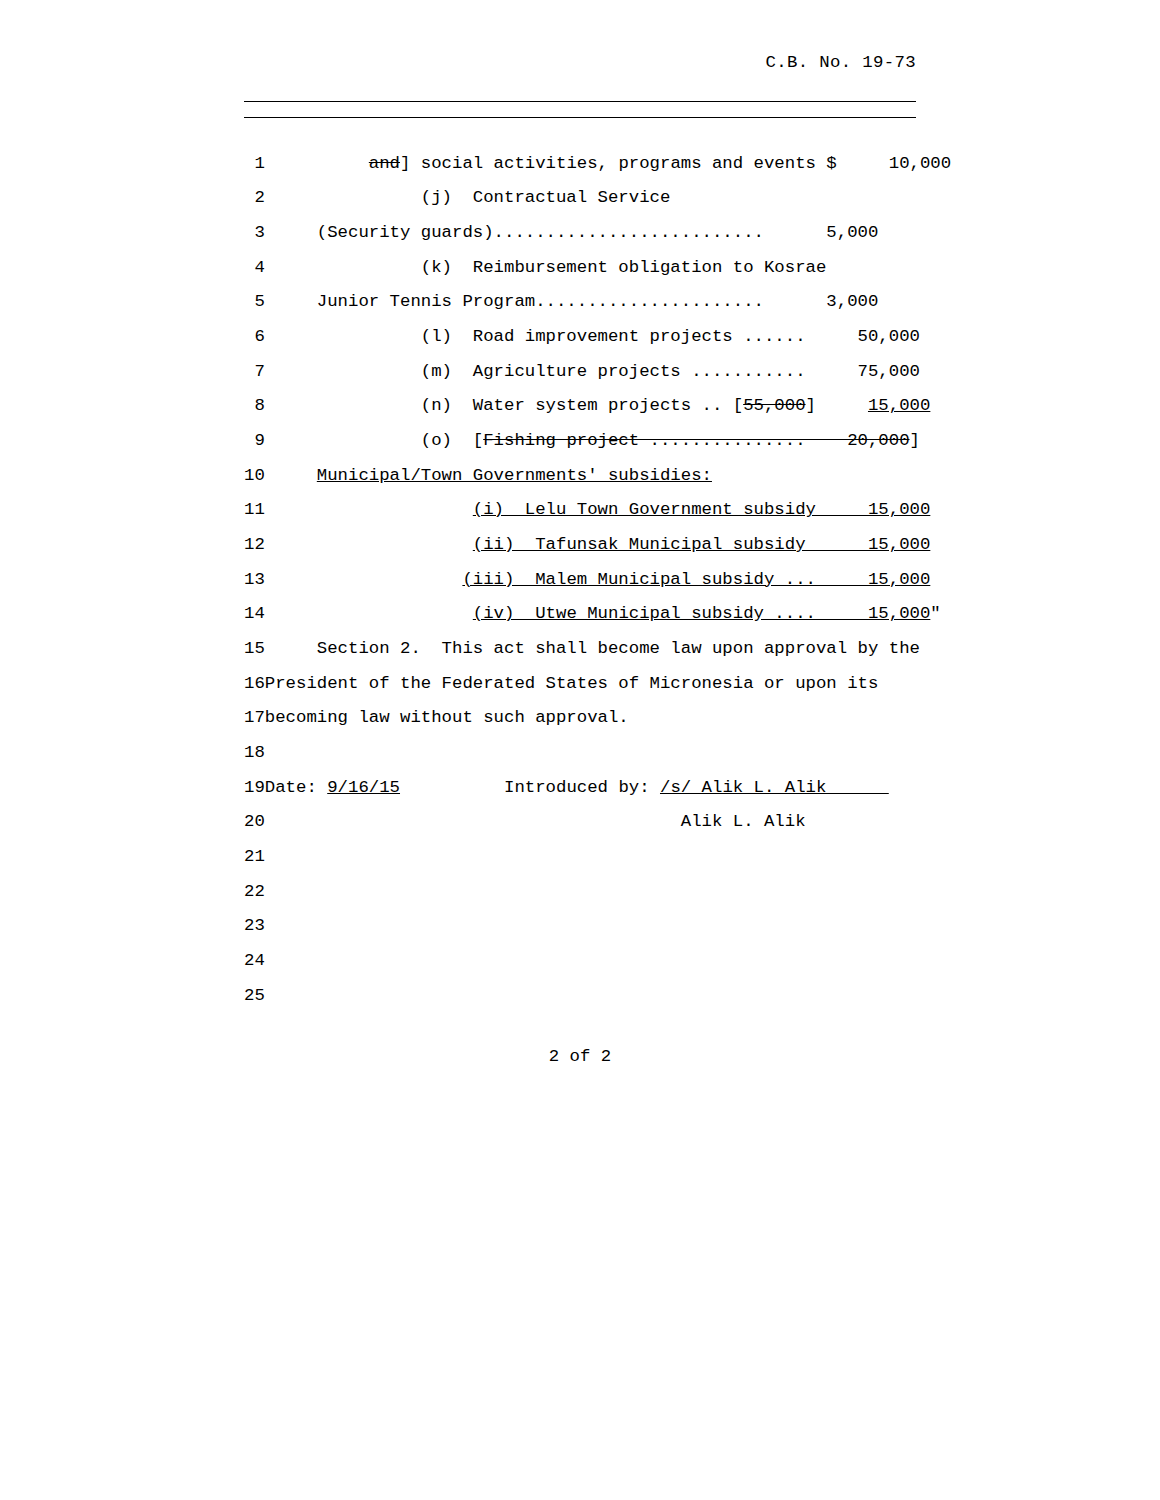C.B. No. 19-73
| 1 | and ] social activities, programs and events $ 10,000 |
| 2 | (j) Contractual Service |
| 3 | (Security guards).......................... 5,000 |
| 4 | (k) Reimbursement obligation to Kosrae |
| 5 | Junior Tennis Program...................... 3,000 |
| 6 | (l) Road improvement projects ...... 50,000 |
| 7 | (m) Agriculture projects ........... 75,000 |
| 8 | (n) Water system projects .. [ 55,000 ] 15,000 |
| 9 | (o) [ Fishing project ............... 20,000 ] |
| 10 | Municipal/Town Governments' subsidies: |
| 11 | (i) Lelu Town Government subsidy 15,000 |
| 12 | (ii) Tafunsak Municipal subsidy 15,000 |
| 13 | (iii) Malem Municipal subsidy ... 15,000 |
| 14 | (iv) Utwe Municipal subsidy .... 15,000 " |
| 15 | Section 2. This act shall become law upon approval by the |
| 16 | President of the Federated States of Micronesia or upon its |
| 17 | becoming law without such approval. |
| 18 | |
| 19 | Date: 9/16/15 Introduced by: /s/ Alik L. Alik |
| 20 | Alik L. Alik |
| 21 | |
| 22 | |
| 23 | |
| 24 | |
| 25 | |
2 of 2